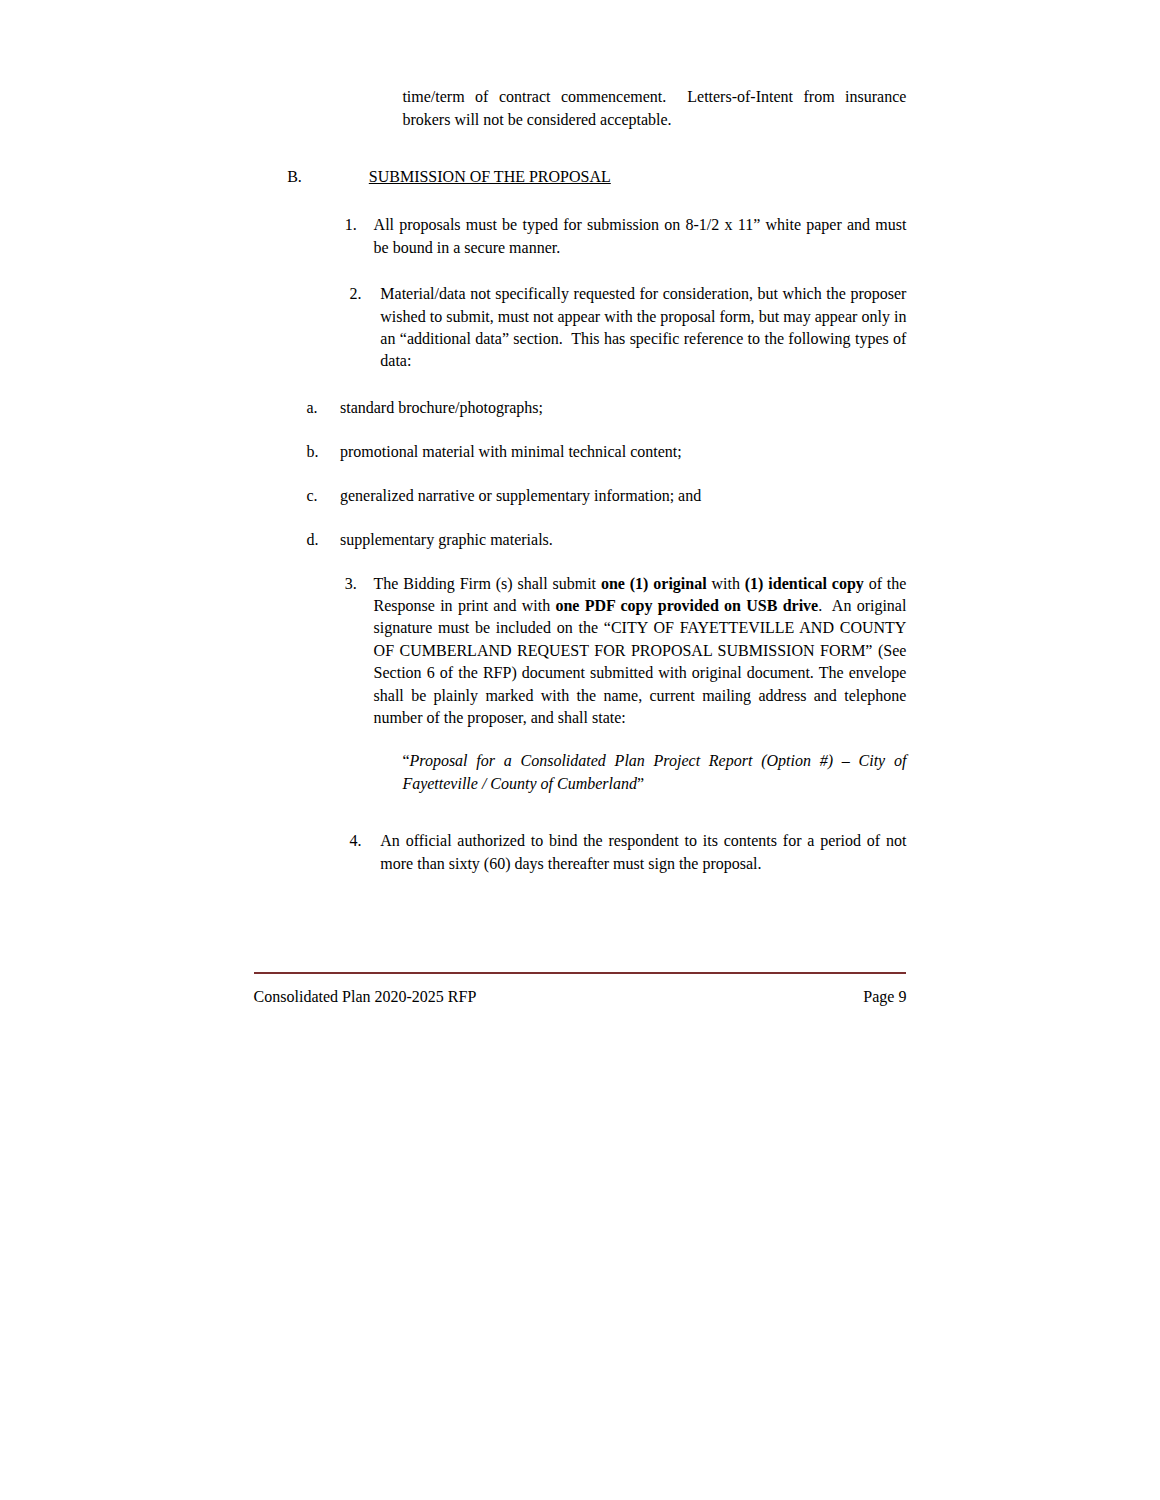time/term of contract commencement. Letters-of-Intent from insurance brokers will not be considered acceptable.
B. SUBMISSION OF THE PROPOSAL
1. All proposals must be typed for submission on 8-1/2 x 11” white paper and must be bound in a secure manner.
2. Material/data not specifically requested for consideration, but which the proposer wished to submit, must not appear with the proposal form, but may appear only in an “additional data” section. This has specific reference to the following types of data:
a. standard brochure/photographs;
b. promotional material with minimal technical content;
c. generalized narrative or supplementary information; and
d. supplementary graphic materials.
3. The Bidding Firm (s) shall submit one (1) original with (1) identical copy of the Response in print and with one PDF copy provided on USB drive. An original signature must be included on the “CITY OF FAYETTEVILLE AND COUNTY OF CUMBERLAND REQUEST FOR PROPOSAL SUBMISSION FORM” (See Section 6 of the RFP) document submitted with original document. The envelope shall be plainly marked with the name, current mailing address and telephone number of the proposer, and shall state: “Proposal for a Consolidated Plan Project Report (Option #) – City of Fayetteville / County of Cumberland”
4. An official authorized to bind the respondent to its contents for a period of not more than sixty (60) days thereafter must sign the proposal.
Consolidated Plan 2020-2025 RFP Page 9